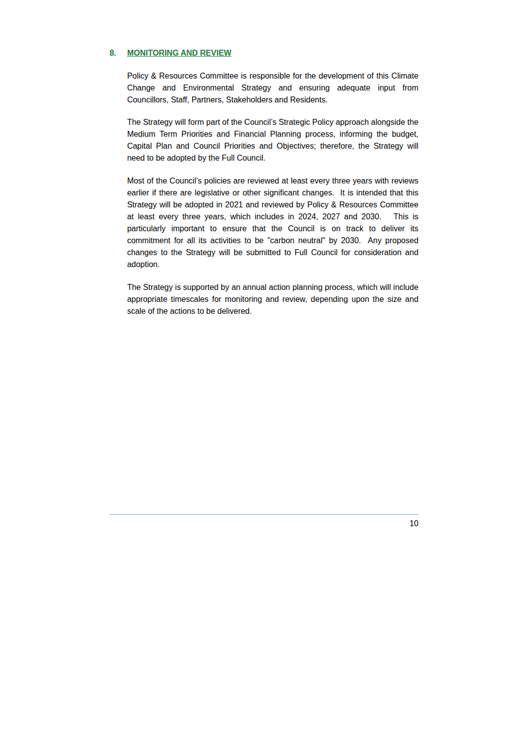8. MONITORING AND REVIEW
Policy & Resources Committee is responsible for the development of this Climate Change and Environmental Strategy and ensuring adequate input from Councillors, Staff, Partners, Stakeholders and Residents.
The Strategy will form part of the Council’s Strategic Policy approach alongside the Medium Term Priorities and Financial Planning process, informing the budget, Capital Plan and Council Priorities and Objectives; therefore, the Strategy will need to be adopted by the Full Council.
Most of the Council’s policies are reviewed at least every three years with reviews earlier if there are legislative or other significant changes. It is intended that this Strategy will be adopted in 2021 and reviewed by Policy & Resources Committee at least every three years, which includes in 2024, 2027 and 2030. This is particularly important to ensure that the Council is on track to deliver its commitment for all its activities to be "carbon neutral" by 2030. Any proposed changes to the Strategy will be submitted to Full Council for consideration and adoption.
The Strategy is supported by an annual action planning process, which will include appropriate timescales for monitoring and review, depending upon the size and scale of the actions to be delivered.
10